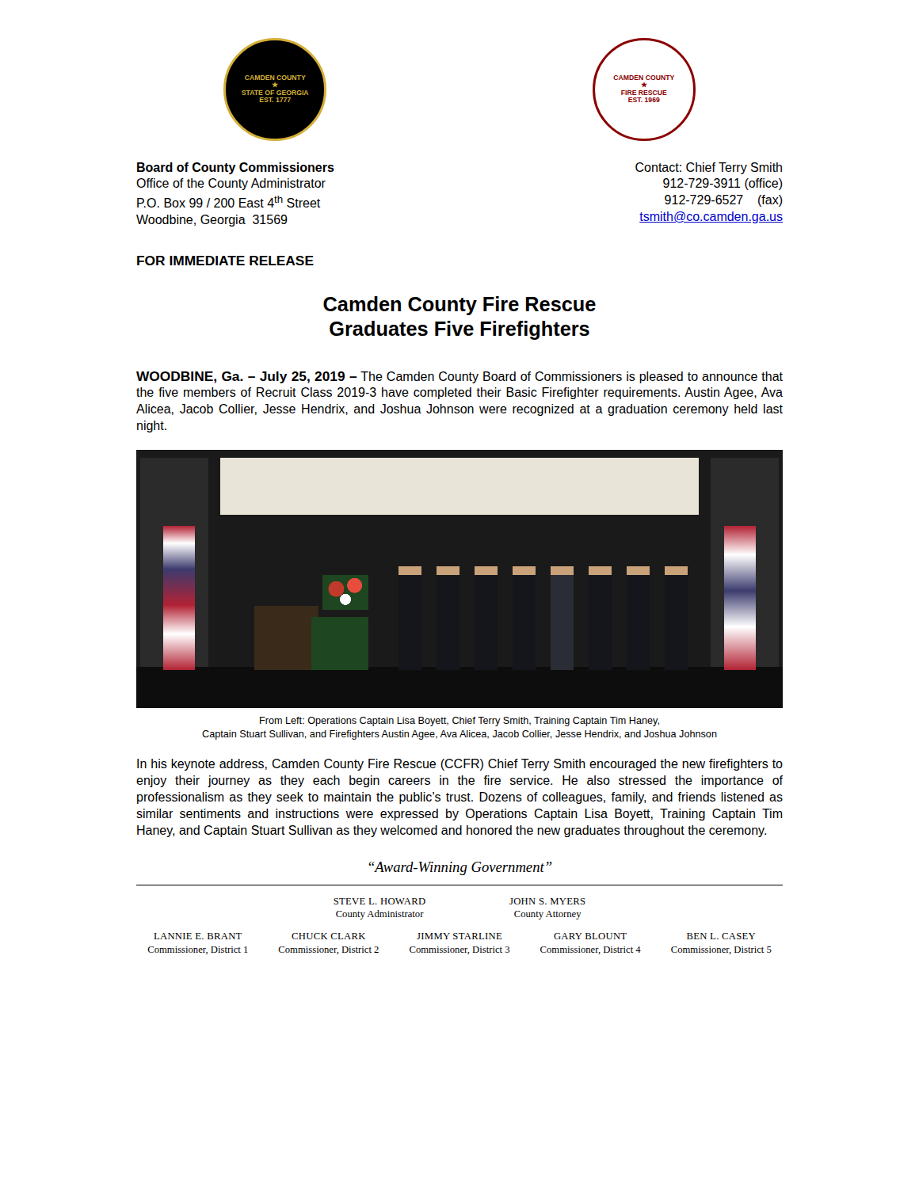CAMDEN COUNTY
★
STATE OF GEORGIA
EST. 1777
CAMDEN COUNTY
★
FIRE RESCUE
EST. 1969
Board of County Commissioners
Office of the County Administrator
P.O. Box 99 / 200 East 4th Street
Woodbine, Georgia 31569
Contact: Chief Terry Smith
912-729-3911 (office)
912-729-6527 (fax)
tsmith@co.camden.ga.us
FOR IMMEDIATE RELEASE
Camden County Fire Rescue
Graduates Five Firefighters
WOODBINE, Ga. – July 25, 2019 – The Camden County Board of Commissioners is pleased to announce that the five members of Recruit Class 2019-3 have completed their Basic Firefighter requirements. Austin Agee, Ava Alicea, Jacob Collier, Jesse Hendrix, and Joshua Johnson were recognized at a graduation ceremony held last night.
From Left: Operations Captain Lisa Boyett, Chief Terry Smith, Training Captain Tim Haney,
Captain Stuart Sullivan, and Firefighters Austin Agee, Ava Alicea, Jacob Collier, Jesse Hendrix, and Joshua Johnson
In his keynote address, Camden County Fire Rescue (CCFR) Chief Terry Smith encouraged the new firefighters to enjoy their journey as they each begin careers in the fire service. He also stressed the importance of professionalism as they seek to maintain the public’s trust. Dozens of colleagues, family, and friends listened as similar sentiments and instructions were expressed by Operations Captain Lisa Boyett, Training Captain Tim Haney, and Captain Stuart Sullivan as they welcomed and honored the new graduates throughout the ceremony.
“Award-Winning Government”
STEVE L. HOWARD
County Administrator
JOHN S. MYERS
County Attorney
LANNIE E. BRANT
Commissioner, District 1
CHUCK CLARK
Commissioner, District 2
JIMMY STARLINE
Commissioner, District 3
GARY BLOUNT
Commissioner, District 4
BEN L. CASEY
Commissioner, District 5